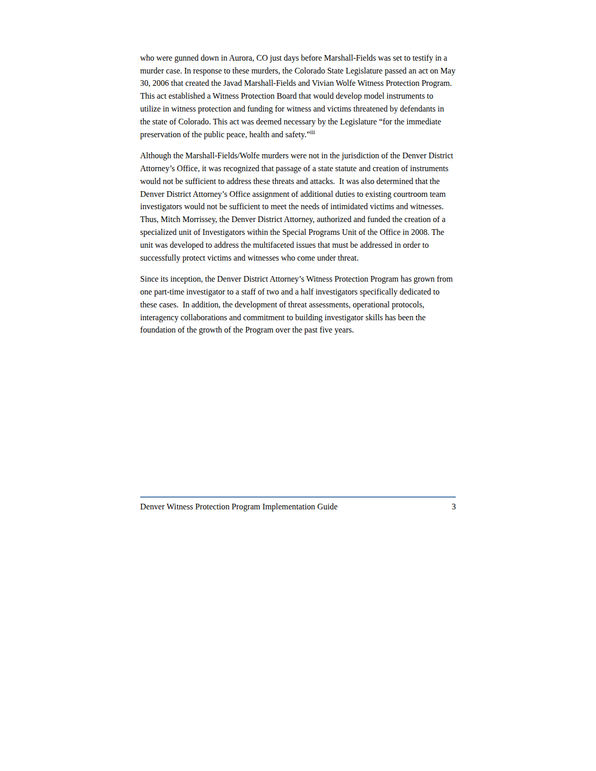who were gunned down in Aurora, CO just days before Marshall-Fields was set to testify in a murder case. In response to these murders, the Colorado State Legislature passed an act on May 30, 2006 that created the Javad Marshall-Fields and Vivian Wolfe Witness Protection Program. This act established a Witness Protection Board that would develop model instruments to utilize in witness protection and funding for witness and victims threatened by defendants in the state of Colorado. This act was deemed necessary by the Legislature “for the immediate preservation of the public peace, health and safety.”iii
Although the Marshall-Fields/Wolfe murders were not in the jurisdiction of the Denver District Attorney’s Office, it was recognized that passage of a state statute and creation of instruments would not be sufficient to address these threats and attacks. It was also determined that the Denver District Attorney’s Office assignment of additional duties to existing courtroom team investigators would not be sufficient to meet the needs of intimidated victims and witnesses. Thus, Mitch Morrissey, the Denver District Attorney, authorized and funded the creation of a specialized unit of Investigators within the Special Programs Unit of the Office in 2008. The unit was developed to address the multifaceted issues that must be addressed in order to successfully protect victims and witnesses who come under threat.
Since its inception, the Denver District Attorney’s Witness Protection Program has grown from one part-time investigator to a staff of two and a half investigators specifically dedicated to these cases. In addition, the development of threat assessments, operational protocols, interagency collaborations and commitment to building investigator skills has been the foundation of the growth of the Program over the past five years.
Denver Witness Protection Program Implementation Guide 3